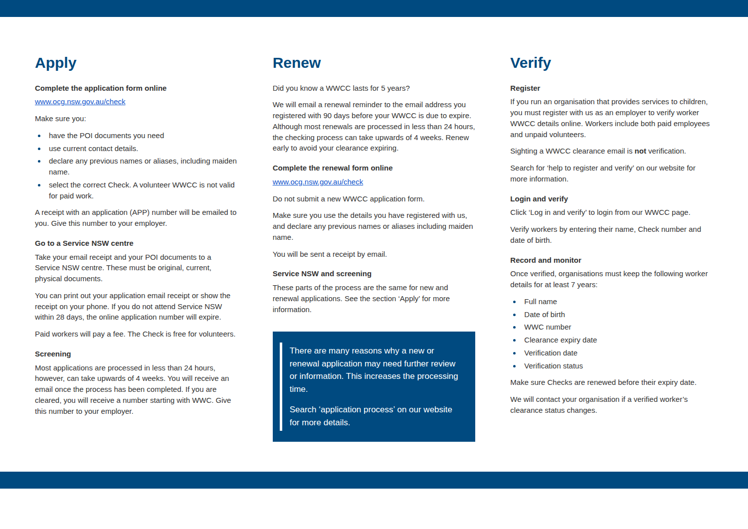Apply
Complete the application form online
www.ocg.nsw.gov.au/check
Make sure you:
have the POI documents you need
use current contact details.
declare any previous names or aliases, including maiden name.
select the correct Check. A volunteer WWCC is not valid for paid work.
A receipt with an application (APP) number will be emailed to you. Give this number to your employer.
Go to a Service NSW centre
Take your email receipt and your POI documents to a Service NSW centre. These must be original, current, physical documents.
You can print out your application email receipt or show the receipt on your phone. If you do not attend Service NSW within 28 days, the online application number will expire.
Paid workers will pay a fee. The Check is free for volunteers.
Screening
Most applications are processed in less than 24 hours, however, can take upwards of 4 weeks. You will receive an email once the process has been completed. If you are cleared, you will receive a number starting with WWC. Give this number to your employer.
Renew
Did you know a WWCC lasts for 5 years?
We will email a renewal reminder to the email address you registered with 90 days before your WWCC is due to expire. Although most renewals are processed in less than 24 hours, the checking process can take upwards of 4 weeks. Renew early to avoid your clearance expiring.
Complete the renewal form online
www.ocg.nsw.gov.au/check
Do not submit a new WWCC application form.
Make sure you use the details you have registered with us, and declare any previous names or aliases including maiden name.
You will be sent a receipt by email.
Service NSW and screening
These parts of the process are the same for new and renewal applications. See the section ‘Apply’ for more information.
There are many reasons why a new or renewal application may need further review or information. This increases the processing time.
Search ‘application process’ on our website for more details.
Verify
Register
If you run an organisation that provides services to children, you must register with us as an employer to verify worker WWCC details online. Workers include both paid employees and unpaid volunteers.
Sighting a WWCC clearance email is not verification.
Search for ‘help to register and verify’ on our website for more information.
Login and verify
Click ‘Log in and verify’ to login from our WWCC page.
Verify workers by entering their name, Check number and date of birth.
Record and monitor
Once verified, organisations must keep the following worker details for at least 7 years:
Full name
Date of birth
WWC number
Clearance expiry date
Verification date
Verification status
Make sure Checks are renewed before their expiry date.
We will contact your organisation if a verified worker’s clearance status changes.